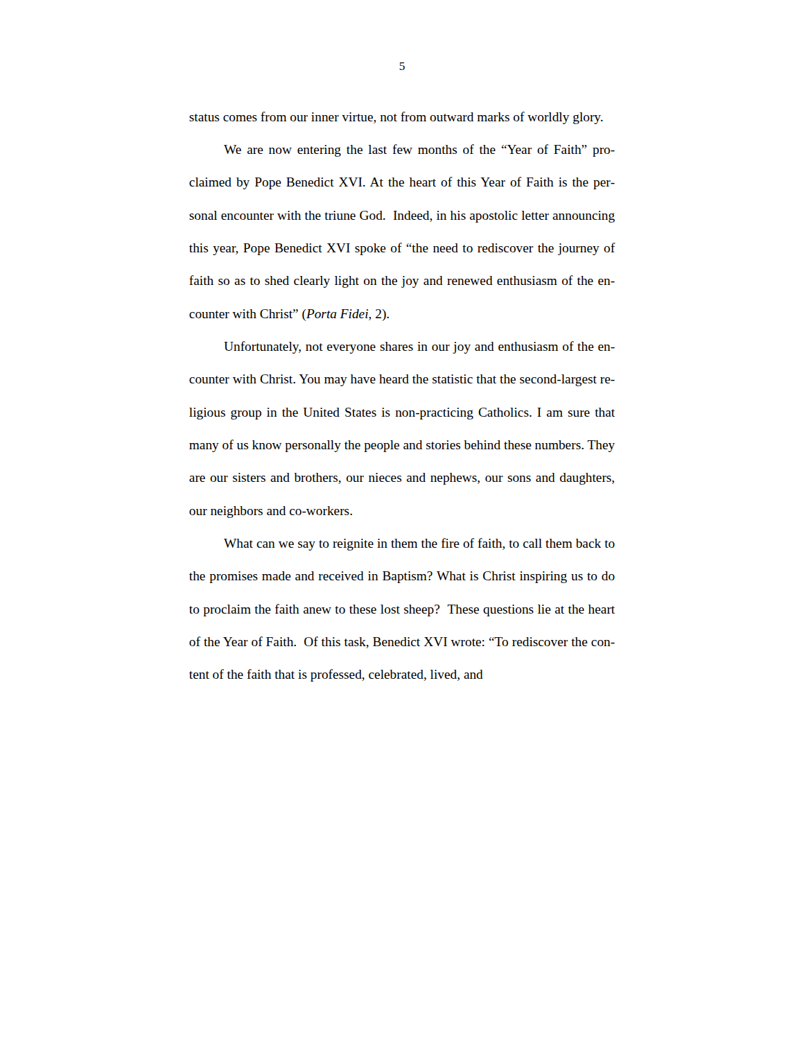5
status comes from our inner virtue, not from outward marks of worldly glory.
We are now entering the last few months of the “Year of Faith” proclaimed by Pope Benedict XVI. At the heart of this Year of Faith is the personal encounter with the triune God. Indeed, in his apostolic letter announcing this year, Pope Benedict XVI spoke of “the need to rediscover the journey of faith so as to shed clearly light on the joy and renewed enthusiasm of the encounter with Christ” (Porta Fidei, 2).
Unfortunately, not everyone shares in our joy and enthusiasm of the encounter with Christ. You may have heard the statistic that the second-largest religious group in the United States is non-practicing Catholics. I am sure that many of us know personally the people and stories behind these numbers. They are our sisters and brothers, our nieces and nephews, our sons and daughters, our neighbors and co-workers.
What can we say to reignite in them the fire of faith, to call them back to the promises made and received in Baptism? What is Christ inspiring us to do to proclaim the faith anew to these lost sheep? These questions lie at the heart of the Year of Faith. Of this task, Benedict XVI wrote: “To rediscover the content of the faith that is professed, celebrated, lived, and